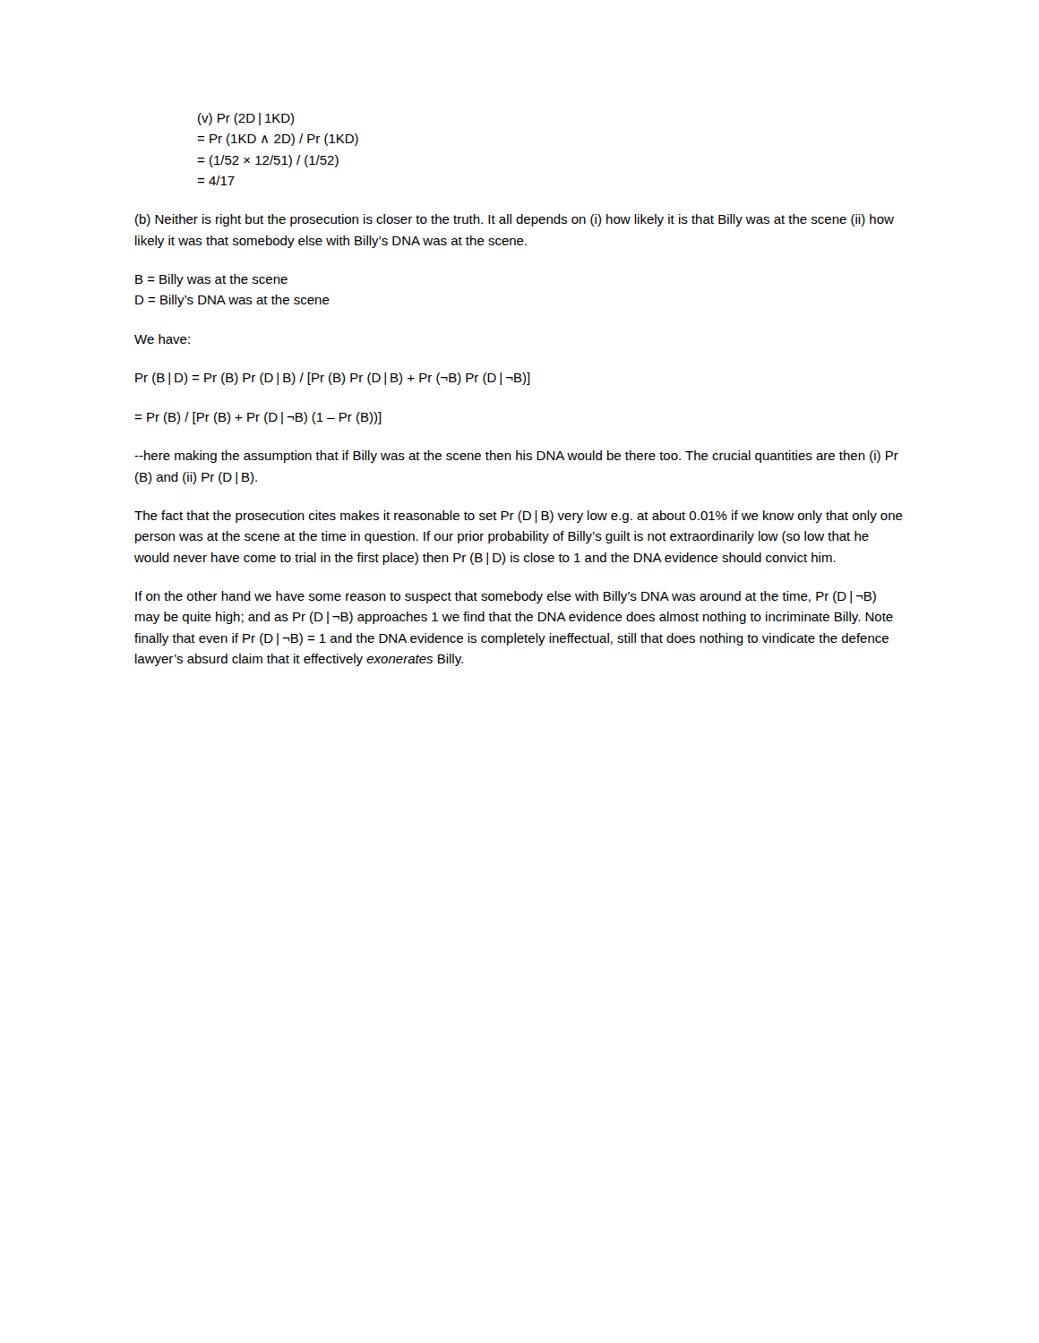(v) Pr (2D | 1KD)
= Pr (1KD ∧ 2D) / Pr (1KD)
= (1/52 × 12/51) / (1/52)
= 4/17
(b) Neither is right but the prosecution is closer to the truth. It all depends on (i) how likely it is that Billy was at the scene (ii) how likely it was that somebody else with Billy’s DNA was at the scene.
B = Billy was at the scene
D = Billy’s DNA was at the scene
We have:
Pr (B | D) = Pr (B) Pr (D | B) / [Pr (B) Pr (D | B) + Pr (¬B) Pr (D | ¬B)]
= Pr (B) / [Pr (B) + Pr (D | ¬B) (1 – Pr (B))]
--here making the assumption that if Billy was at the scene then his DNA would be there too. The crucial quantities are then (i) Pr (B) and (ii) Pr (D | B).
The fact that the prosecution cites makes it reasonable to set Pr (D | B) very low e.g. at about 0.01% if we know only that only one person was at the scene at the time in question. If our prior probability of Billy’s guilt is not extraordinarily low (so low that he would never have come to trial in the first place) then Pr (B | D) is close to 1 and the DNA evidence should convict him.
If on the other hand we have some reason to suspect that somebody else with Billy’s DNA was around at the time, Pr (D | ¬B) may be quite high; and as Pr (D | ¬B) approaches 1 we find that the DNA evidence does almost nothing to incriminate Billy. Note finally that even if Pr (D | ¬B) = 1 and the DNA evidence is completely ineffectual, still that does nothing to vindicate the defence lawyer’s absurd claim that it effectively exonerates Billy.